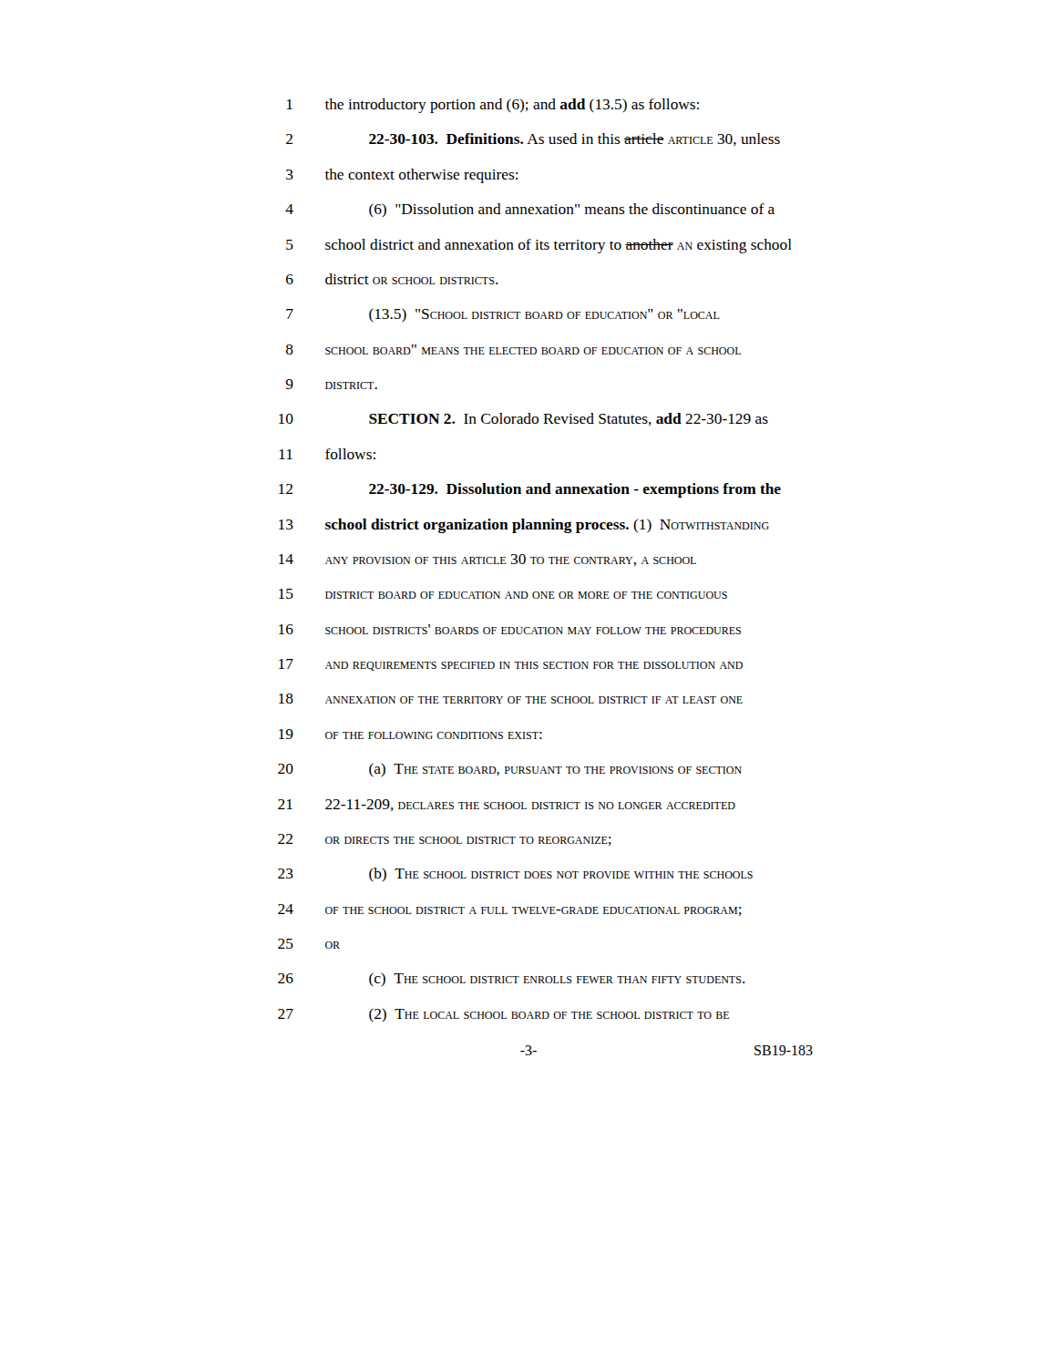| 1 | the introductory portion and (6); and add (13.5) as follows: |
| 2 | 22-30-103. Definitions. As used in this article article 30, unless |
| 3 | the context otherwise requires: |
| 4 | (6) "Dissolution and annexation" means the discontinuance of a |
| 5 | school district and annexation of its territory to another an existing school |
| 6 | district or school districts . |
| 7 | (13.5) " School district board of education " or " local |
| 8 | school board " means the elected board of education of a school |
| 9 | district . |
| 10 | SECTION 2. In Colorado Revised Statutes, add 22-30-129 as |
| 11 | follows: |
| 12 | 22-30-129. Dissolution and annexation - exemptions from the |
| 13 | school district organization planning process. (1) Notwithstanding |
| 14 | any provision of this article 30 to the contrary, a school |
| 15 | district board of education and one or more of the contiguous |
| 16 | school districts' boards of education may follow the procedures |
| 17 | and requirements specified in this section for the dissolution and |
| 18 | annexation of the territory of the school district if at least one |
| 19 | of the following conditions exist: |
| 20 | (a) The state board, pursuant to the provisions of section |
| 21 | 22-11-209, declares the school district is no longer accredited |
| 22 | or directs the school district to reorganize; |
| 23 | (b) The school district does not provide within the schools |
| 24 | of the school district a full twelve-grade educational program; |
| 25 | or |
| 26 | (c) The school district enrolls fewer than fifty students. |
| 27 | (2) The local school board of the school district to be |
-3- SB19-183